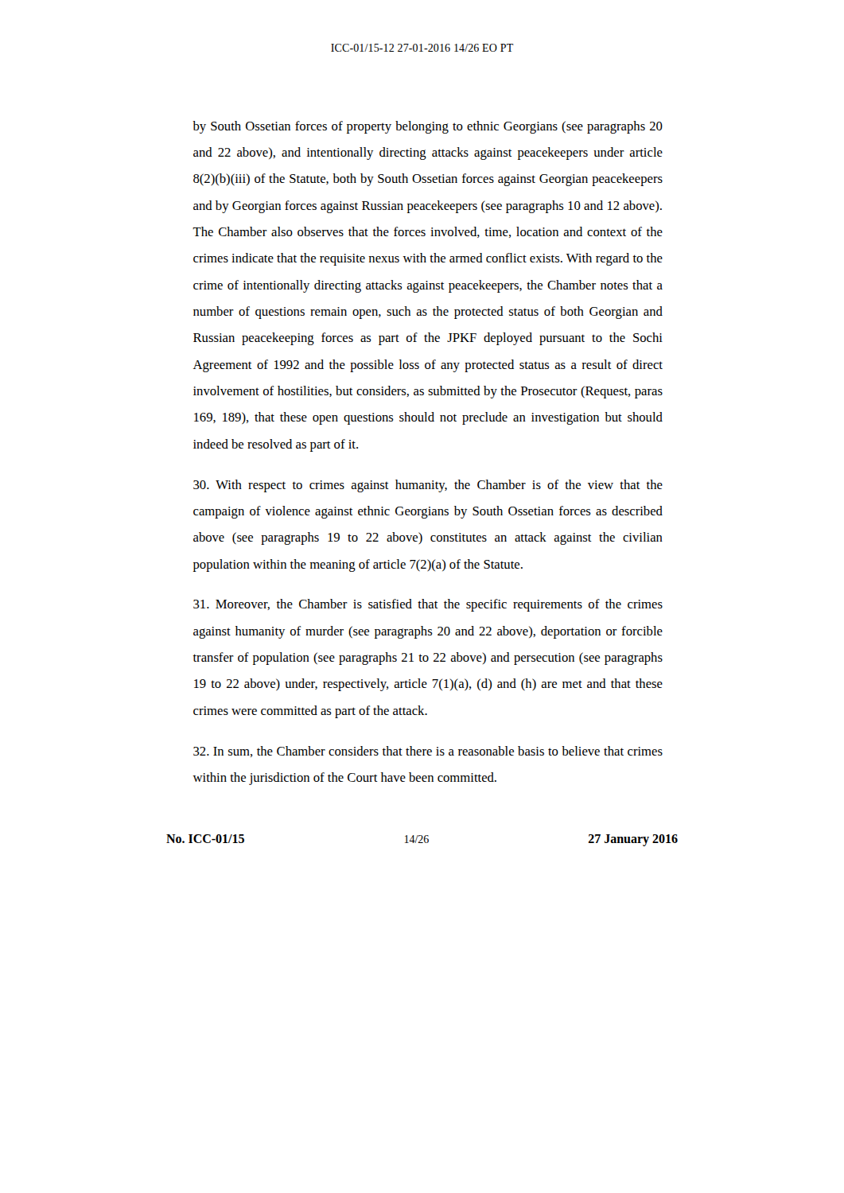ICC-01/15-12 27-01-2016 14/26 EO PT
by South Ossetian forces of property belonging to ethnic Georgians (see paragraphs 20 and 22 above), and intentionally directing attacks against peacekeepers under article 8(2)(b)(iii) of the Statute, both by South Ossetian forces against Georgian peacekeepers and by Georgian forces against Russian peacekeepers (see paragraphs 10 and 12 above). The Chamber also observes that the forces involved, time, location and context of the crimes indicate that the requisite nexus with the armed conflict exists. With regard to the crime of intentionally directing attacks against peacekeepers, the Chamber notes that a number of questions remain open, such as the protected status of both Georgian and Russian peacekeeping forces as part of the JPKF deployed pursuant to the Sochi Agreement of 1992 and the possible loss of any protected status as a result of direct involvement of hostilities, but considers, as submitted by the Prosecutor (Request, paras 169, 189), that these open questions should not preclude an investigation but should indeed be resolved as part of it.
30. With respect to crimes against humanity, the Chamber is of the view that the campaign of violence against ethnic Georgians by South Ossetian forces as described above (see paragraphs 19 to 22 above) constitutes an attack against the civilian population within the meaning of article 7(2)(a) of the Statute.
31. Moreover, the Chamber is satisfied that the specific requirements of the crimes against humanity of murder (see paragraphs 20 and 22 above), deportation or forcible transfer of population (see paragraphs 21 to 22 above) and persecution (see paragraphs 19 to 22 above) under, respectively, article 7(1)(a), (d) and (h) are met and that these crimes were committed as part of the attack.
32. In sum, the Chamber considers that there is a reasonable basis to believe that crimes within the jurisdiction of the Court have been committed.
No. ICC-01/15
14/26
27 January 2016